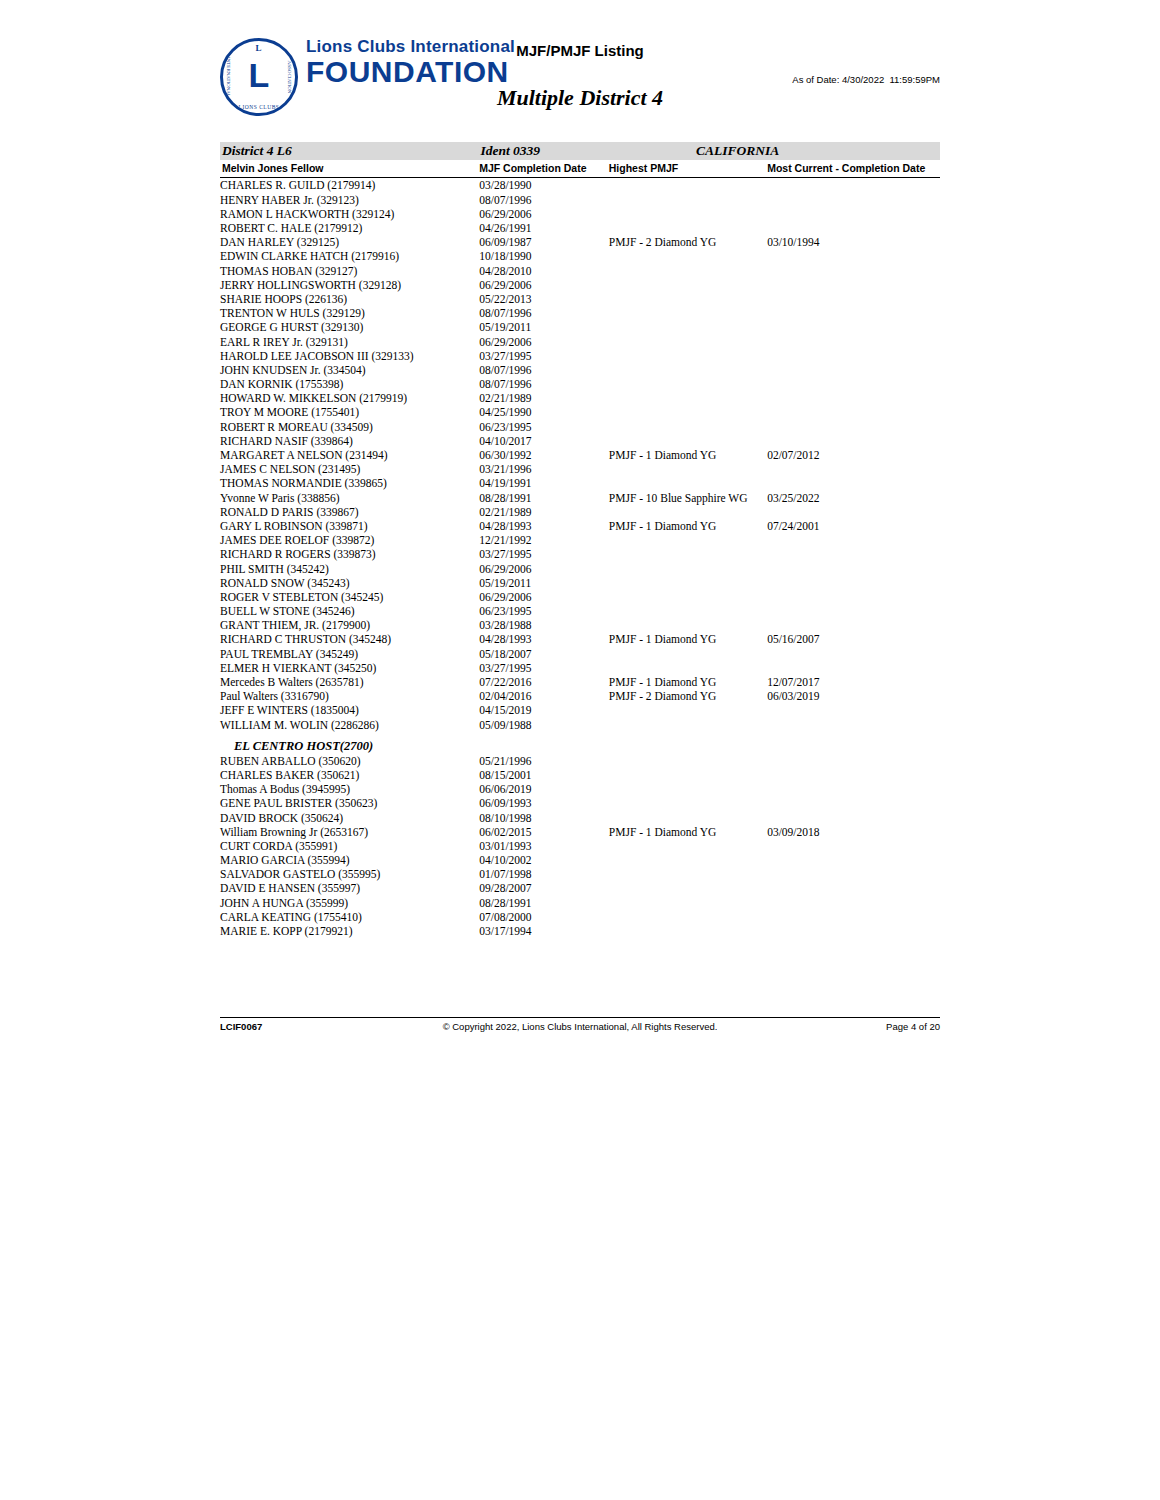L
INTERNATIONAL
ASSOCIATION
L
LIONS CLUBS
Lions Clubs International
FOUNDATION
MJF/PMJF Listing
Multiple District 4
As of Date: 4/30/2022 11:59:59PM
District 4 L6
Ident 0339
CALIFORNIA
| Melvin Jones Fellow | MJF Completion Date | Highest PMJF | Most Current - Completion Date |
| --- | --- | --- | --- |
| CHARLES R. GUILD (2179914) | 03/28/1990 | | |
| HENRY HABER Jr. (329123) | 08/07/1996 | | |
| RAMON L HACKWORTH (329124) | 06/29/2006 | | |
| ROBERT C. HALE (2179912) | 04/26/1991 | | |
| DAN HARLEY (329125) | 06/09/1987 | PMJF - 2 Diamond YG | 03/10/1994 |
| EDWIN CLARKE HATCH (2179916) | 10/18/1990 | | |
| THOMAS HOBAN (329127) | 04/28/2010 | | |
| JERRY HOLLINGSWORTH (329128) | 06/29/2006 | | |
| SHARIE HOOPS (226136) | 05/22/2013 | | |
| TRENTON W HULS (329129) | 08/07/1996 | | |
| GEORGE G HURST (329130) | 05/19/2011 | | |
| EARL R IREY Jr. (329131) | 06/29/2006 | | |
| HAROLD LEE JACOBSON III (329133) | 03/27/1995 | | |
| JOHN KNUDSEN Jr. (334504) | 08/07/1996 | | |
| DAN KORNIK (1755398) | 08/07/1996 | | |
| HOWARD W. MIKKELSON (2179919) | 02/21/1989 | | |
| TROY M MOORE (1755401) | 04/25/1990 | | |
| ROBERT R MOREAU (334509) | 06/23/1995 | | |
| RICHARD NASIF (339864) | 04/10/2017 | | |
| MARGARET A NELSON (231494) | 06/30/1992 | PMJF - 1 Diamond YG | 02/07/2012 |
| JAMES C NELSON (231495) | 03/21/1996 | | |
| THOMAS NORMANDIE (339865) | 04/19/1991 | | |
| Yvonne W Paris (338856) | 08/28/1991 | PMJF - 10 Blue Sapphire WG | 03/25/2022 |
| RONALD D PARIS (339867) | 02/21/1989 | | |
| GARY L ROBINSON (339871) | 04/28/1993 | PMJF - 1 Diamond YG | 07/24/2001 |
| JAMES DEE ROELOF (339872) | 12/21/1992 | | |
| RICHARD R ROGERS (339873) | 03/27/1995 | | |
| PHIL SMITH (345242) | 06/29/2006 | | |
| RONALD SNOW (345243) | 05/19/2011 | | |
| ROGER V STEBLETON (345245) | 06/29/2006 | | |
| BUELL W STONE (345246) | 06/23/1995 | | |
| GRANT THIEM, JR. (2179900) | 03/28/1988 | | |
| RICHARD C THRUSTON (345248) | 04/28/1993 | PMJF - 1 Diamond YG | 05/16/2007 |
| PAUL TREMBLAY (345249) | 05/18/2007 | | |
| ELMER H VIERKANT (345250) | 03/27/1995 | | |
| Mercedes B Walters (2635781) | 07/22/2016 | PMJF - 1 Diamond YG | 12/07/2017 |
| Paul Walters (3316790) | 02/04/2016 | PMJF - 2 Diamond YG | 06/03/2019 |
| JEFF E WINTERS (1835004) | 04/15/2019 | | |
| WILLIAM M. WOLIN (2286286) | 05/09/1988 | | |
| EL CENTRO HOST(2700) |
| RUBEN ARBALLO (350620) | 05/21/1996 | | |
| CHARLES BAKER (350621) | 08/15/2001 | | |
| Thomas A Bodus (3945995) | 06/06/2019 | | |
| GENE PAUL BRISTER (350623) | 06/09/1993 | | |
| DAVID BROCK (350624) | 08/10/1998 | | |
| William Browning Jr (2653167) | 06/02/2015 | PMJF - 1 Diamond YG | 03/09/2018 |
| CURT CORDA (355991) | 03/01/1993 | | |
| MARIO GARCIA (355994) | 04/10/2002 | | |
| SALVADOR GASTELO (355995) | 01/07/1998 | | |
| DAVID E HANSEN (355997) | 09/28/2007 | | |
| JOHN A HUNGA (355999) | 08/28/1991 | | |
| CARLA KEATING (1755410) | 07/08/2000 | | |
| MARIE E. KOPP (2179921) | 03/17/1994 | | |
LCIF0067
© Copyright 2022, Lions Clubs International, All Rights Reserved.
Page 4 of 20